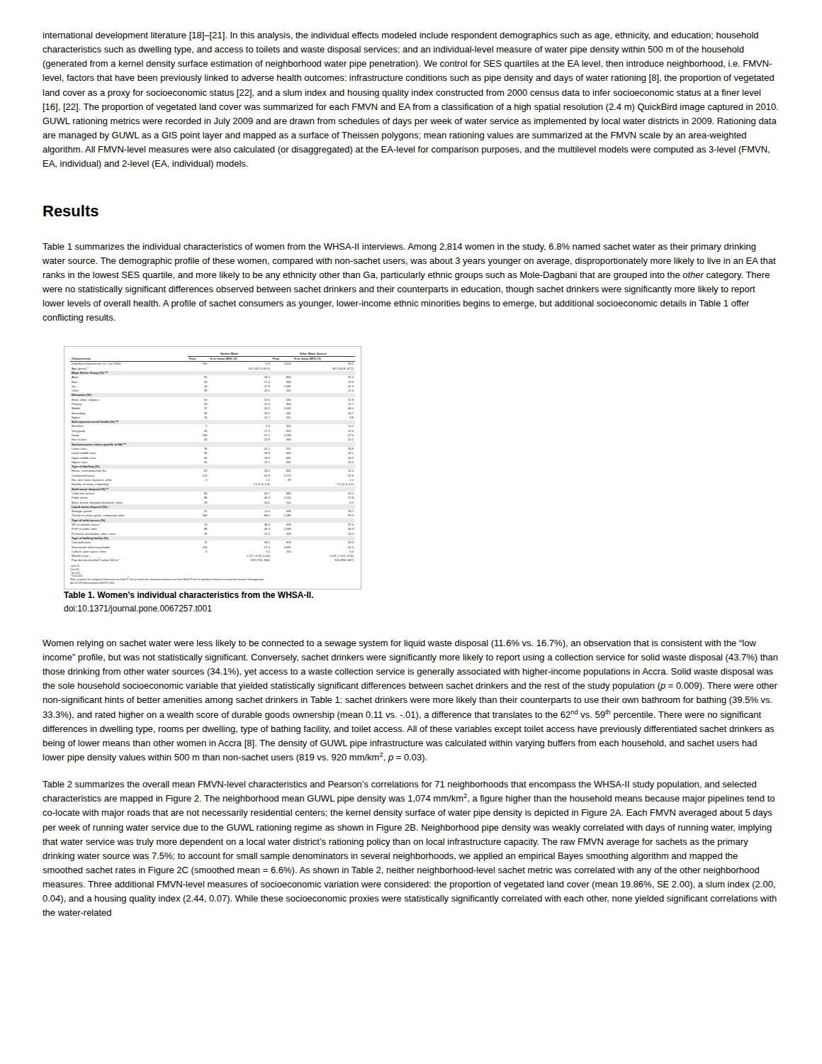international development literature [18]–[21]. In this analysis, the individual effects modeled include respondent demographics such as age, ethnicity, and education; household characteristics such as dwelling type, and access to toilets and waste disposal services; and an individual-level measure of water pipe density within 500 m of the household (generated from a kernel density surface estimation of neighborhood water pipe penetration). We control for SES quartiles at the EA level, then introduce neighborhood, i.e. FMVN-level, factors that have been previously linked to adverse health outcomes: infrastructure conditions such as pipe density and days of water rationing [8], the proportion of vegetated land cover as a proxy for socioeconomic status [22], and a slum index and housing quality index constructed from 2000 census data to infer socioeconomic status at a finer level [16], [22]. The proportion of vegetated land cover was summarized for each FMVN and EA from a classification of a high spatial resolution (2.4 m) QuickBird image captured in 2010. GUWL rationing metrics were recorded in July 2009 and are drawn from schedules of days per week of water service as implemented by local water districts in 2009. Rationing data are managed by GUWL as a GIS point layer and mapped as a surface of Theissen polygons; mean rationing values are summarized at the FMVN scale by an area-weighted algorithm. All FMVN-level measures were also calculated (or disaggregated) at the EA-level for comparison purposes, and the multilevel models were computed as 3-level (FMVN, EA, individual) and 2-level (EA, individual) models.
Results
Table 1 summarizes the individual characteristics of women from the WHSA-II interviews. Among 2,814 women in the study, 6.8% named sachet water as their primary drinking water source. The demographic profile of these women, compared with non-sachet users, was about 3 years younger on average, disproportionately more likely to live in an EA that ranks in the lowest SES quartile, and more likely to be any ethnicity other than Ga, particularly ethnic groups such as Mole-Dagbani that are grouped into the other category. There were no statistically significant differences observed between sachet drinkers and their counterparts in education, though sachet drinkers were significantly more likely to report lower levels of overall health. A profile of sachet consumers as younger, lower-income ethnic minorities begins to emerge, but additional socioeconomic details in Table 1 offer conflicting results.
| Characteristic | Sachet Water | Other Water Source |
| --- | --- | --- |
| Freq. | % or mean (95% CI) | Freq. | % or mean (95% CI) |
| Individual characteristic (%, n = 2,814) | 190 | 6.8 | 2,624 | 93.2 |
| Age (years) * | | 43.5 (41.3–46.0) | | 46.5 (45.8–47.2) |
| Major Ethnic Group (%) *** |
| Akan | 65 | 34.2 | 850 | 32.4 |
| Ewe | 33 | 17.4 | 358 | 13.6 |
| Ga | 53 | 27.9 | 1,085 | 41.3 |
| Other | 39 | 20.5 | 331 | 12.6 |
| Education (%) – |
| None, other, religious | 43 | 22.6 | 560 | 21.8 |
| Primary | 29 | 15.3 | 306 | 11.7 |
| Middle | 57 | 30.2 | 1,043 | 40.0 |
| Secondary | 36 | 19.0 | 435 | 16.7 |
| Higher | 24 | 12.7 | 255 | 9.8 |
| Self-reported overall health (%) *** |
| Excellent | 5 | 2.6 | 319 | 12.2 |
| Very good | 33 | 17.3 | 650 | 25.0 |
| Good | 108 | 57.1 | 1,238 | 47.6 |
| Fair or poor | 43 | 22.8 | 396 | 15.2 |
| Socioeconomic status quartile of EA *** |
| Lower class | 78 | 41.1 | 707 | 26.9 |
| Lower middle class | 36 | 18.9 | 605 | 23.1 |
| Upper middle class | 36 | 18.9 | 681 | 26.0 |
| Higher class | 40 | 21.1 | 631 | 24.0 |
| Type of dwelling (%) |
| House, semi-detached, flat | 63 | 33.2 | 820 | 31.3 |
| Compound house | 125 | 65.8 | 1,772 | 67.6 |
| Hut, tent, kiosk, business, other | 2 | 1.1 | 28 | 1.1 |
| Number of rooms in dwelling | | 2.5 (2.3–2.8) | | 2.5 (2.4–2.6) |
| Solid waste disposal (%) ** |
| Collection service | 83 | 43.7 | 894 | 34.1 |
| Public dump | 88 | 46.3 | 1,516 | 57.8 |
| Burnt, buried, dumped elsewhere, other | 19 | 10.0 | 214 | 8.2 |
| Liquid waste disposal (%) – |
| Sewage system | 22 | 11.6 | 438 | 16.7 |
| Thrown in street, gutter, compound, other | 168 | 88.4 | 2,186 | 83.3 |
| Type of toilet access (%) |
| WC or another house | 73 | 38.4 | 978 | 37.3 |
| KVIP or public toilet | 88 | 46.3 | 1,268 | 48.3 |
| Pit latrine, bucket/pan, other, none | 29 | 15.3 | 378 | 14.4 |
| Type of bathing facility (%) |
| Own bathroom | 75 | 39.5 | 873 | 33.3 |
| Shared with other households | 109 | 57.4 | 1,635 | 62.3 |
| Cubicle, open space, other | 6 | 3.2 | 116 | 4.4 |
| Wealth score – | | 0.11 (−0.02–0.24) | | −0.01 (−0.05–0.03) |
| Pipe density (mm/km 2 ) within 500 m * | | 819 (732–906) | | 920 (892–947) |
–p<0.10;
*p<0.05;
**p<0.01;
***p<0.001.
Note: p-values for categorical measures are from X2 test; p-values for continuous measure are from Welch F-test of equality of means to account for variance heterogeneity.
doi:10.1371/journal.pone.0067257.t001
Table 1. Women’s individual characteristics from the WHSA-II. doi:10.1371/journal.pone.0067257.t001
Women relying on sachet water were less likely to be connected to a sewage system for liquid waste disposal (11.6% vs. 16.7%), an observation that is consistent with the “low income” profile, but was not statistically significant. Conversely, sachet drinkers were significantly more likely to report using a collection service for solid waste disposal (43.7%) than those drinking from other water sources (34.1%), yet access to a waste collection service is generally associated with higher-income populations in Accra. Solid waste disposal was the sole household socioeconomic variable that yielded statistically significant differences between sachet drinkers and the rest of the study population (p = 0.009). There were other non-significant hints of better amenities among sachet drinkers in Table 1: sachet drinkers were more likely than their counterparts to use their own bathroom for bathing (39.5% vs. 33.3%), and rated higher on a wealth score of durable goods ownership (mean 0.11 vs. -.01), a difference that translates to the 62nd vs. 59th percentile. There were no significant differences in dwelling type, rooms per dwelling, type of bathing facility, and toilet access. All of these variables except toilet access have previously differentiated sachet drinkers as being of lower means than other women in Accra [8]. The density of GUWL pipe infrastructure was calculated within varying buffers from each household, and sachet users had lower pipe density values within 500 m than non-sachet users (819 vs. 920 mm/km2, p = 0.03).
Table 2 summarizes the overall mean FMVN-level characteristics and Pearson’s correlations for 71 neighborhoods that encompass the WHSA-II study population, and selected characteristics are mapped in Figure 2. The neighborhood mean GUWL pipe density was 1,074 mm/km2, a figure higher than the household means because major pipelines tend to co-locate with major roads that are not necessarily residential centers; the kernel density surface of water pipe density is depicted in Figure 2A. Each FMVN averaged about 5 days per week of running water service due to the GUWL rationing regime as shown in Figure 2B. Neighborhood pipe density was weakly correlated with days of running water, implying that water service was truly more dependent on a local water district’s rationing policy than on local infrastructure capacity. The raw FMVN average for sachets as the primary drinking water source was 7.5%; to account for small sample denominators in several neighborhoods, we applied an empirical Bayes smoothing algorithm and mapped the smoothed sachet rates in Figure 2C (smoothed mean = 6.6%). As shown in Table 2, neither neighborhood-level sachet metric was correlated with any of the other neighborhood measures. Three additional FMVN-level measures of socioeconomic variation were considered: the proportion of vegetated land cover (mean 19.86%, SE 2.00), a slum index (2.00, 0.04), and a housing quality index (2.44, 0.07). While these socioeconomic proxies were statistically significantly correlated with each other, none yielded significant correlations with the water-related